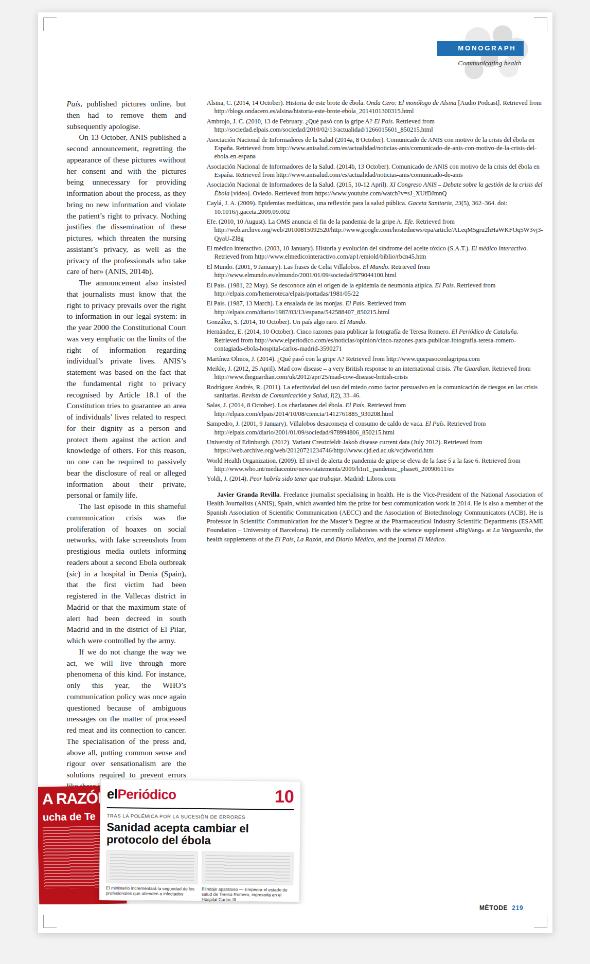MONOGRAPH
Communicating health
País, published pictures online, but then had to remove them and subsequently apologise.
On 13 October, ANIS published a second announcement, regretting the appearance of these pictures «without her consent and with the pictures being unnecessary for providing information about the process, as they bring no new information and violate the patient’s right to privacy. Nothing justifies the dissemination of these pictures, which threaten the nursing assistant’s privacy, as well as the privacy of the professionals who take care of her» (ANIS, 2014b).
The announcement also insisted that journalists must know that the right to privacy prevails over the right to information in our legal system: in the year 2000 the Constitutional Court was very emphatic on the limits of the right of information regarding individual’s private lives. ANIS’s statement was based on the fact that the fundamental right to privacy recognised by Article 18.1 of the Constitution tries to guarantee an area of individuals’ lives related to respect for their dignity as a person and protect them against the action and knowledge of others. For this reason, no one can be required to passively bear the disclosure of real or alleged information about their private, personal or family life.
The last episode in this shameful communication crisis was the proliferation of hoaxes on social networks, with fake screenshots from prestigious media outlets informing readers about a second Ebola outbreak (sic) in a hospital in Denia (Spain), that the first victim had been registered in the Vallecas district in Madrid or that the maximum state of alert had been decreed in south Madrid and in the district of El Pilar, which were controlled by the army.
If we do not change the way we act, we will live through more phenomena of this kind. For instance, only this year, the WHO’s communication policy was once again questioned because of ambiguous messages on the matter of processed red meat and its connection to cancer. The specialisation of the press and, above all, putting common sense and rigour over sensationalism are the solutions required to prevent errors like these in the future.
REFERENCES
Abc. (2014, 1 October). Martínez Olmos: «La OMS tiene que rendir cuentas de la gestión de la gripe A». Abc. Retrieved from http://www.abc.es/sociedad/20141001/abci-martinez-olmos-tiene-rendir-201409302148.html
Alsina, C. (2014, 14 October). Historia de este brote de ébola. Onda Cero: El monólogo de Alsina [Audio Podcast]. Retrieved from http://blogs.ondacero.es/alsina/historia-este-brote-ebola_2014101300315.html
Ambrojo, J. C. (2010, 13 de February. ¿Qué pasó con la gripe A? El País. Retrieved from http://sociedad.elpais.com/sociedad/2010/02/13/actualidad/1266015601_850215.html
Asociación Nacional de Informadores de la Salud (2014a, 8 October). Comunicado de ANIS con motivo de la crisis del ébola en España. Retrieved from http://www.anisalud.com/es/actualidad/noticias-anis/comunicado-de-anis-con-motivo-de-la-crisis-del-ebola-en-espana
Asociación Nacional de Informadores de la Salud. (2014b, 13 October). Comunicado de ANIS con motivo de la crisis del ébola en España. Retrieved from http://www.anisalud.com/es/actualidad/noticias-anis/comunicado-de-anis
Asociación Nacional de Informadores de la Salud. (2015, 10-12 April). XI Congreso ANIS – Debate sobre la gestión de la crisis del Ébola [vídeo]. Oviedo. Retrieved from https://www.youtube.com/watch?v=sJ_XUfDJmnQ
Caylá, J. A. (2009). Epidemias mediáticas, una reflexión para la salud pública. Gaceta Sanitaria, 23(5), 362–364. doi: 10.1016/j.gaceta.2009.09.002
Efe. (2010, 10 August). La OMS anuncia el fin de la pandemia de la gripe A. Efe. Retrieved from http://web.archive.org/web/20100815092520/http://www.google.com/hostednews/epa/article/ALeqM5gru2hHaWKFOq5W3vj3-QyaU-Zl8g
El médico interactivo. (2003, 10 January). Historia y evolución del síndrome del aceite tóxico (S.A.T.). El médico interactivo. Retrieved from http://www.elmedicointeractivo.com/ap1/emiold/biblio/rbcn45.htm
El Mundo. (2001, 9 January). Las frases de Celia Villalobos. El Mundo. Retrieved from http://www.elmundo.es/elmundo/2001/01/09/sociedad/979044100.html
El País. (1981, 22 May). Se desconoce aún el origen de la epidemia de neumonía atípica. El País. Retrieved from http://elpais.com/hemeroteca/elpais/portadas/1981/05/22
El País. (1987, 13 March). La ensalada de las monjas. El País. Retrieved from http://elpais.com/diario/1987/03/13/espana/542588407_850215.html
González, S. (2014, 10 October). Un país algo raro. El Mundo.
Hernández, E. (2014, 10 October). Cinco razones para publicar la fotografía de Teresa Romero. El Periódico de Cataluña. Retrieved from http://www.elperiodico.com/es/noticias/opinion/cinco-razones-para-publicar-fotografia-teresa-romero-contagiada-ebola-hospital-carlos-madrid-3590271
Martínez Olmos, J. (2014). ¿Qué pasó con la gripe A? Retrieved from http://www.quepasoconlagripea.com
Meikle, J. (2012, 25 April). Mad cow disease – a very British response to an international crisis. The Guardian. Retrieved from http://www.theguardian.com/uk/2012/apr/25/mad-cow-disease-british-crisis
Rodríguez Andrés, R. (2011). La efectividad del uso del miedo como factor persuasivo en la comunicación de riesgos en las crisis sanitarias. Revista de Comunicación y Salud, I(2), 33–46.
Salas, J. (2014, 8 October). Los charlatanes del ébola. El País. Retrieved from http://elpais.com/elpais/2014/10/08/ciencia/1412761885_930208.html
Sampedro, J. (2001, 9 January). Villalobos desaconseja el consumo de caldo de vaca. El País. Retrieved from http://elpais.com/diario/2001/01/09/sociedad/978994806_850215.html
University of Edinburgh. (2012). Variant Creutzfeldt-Jakob disease current data (July 2012). Retrieved from https://web.archive.org/web/20120721234746/http://www.cjd.ed.ac.uk/vcjdworld.htm
World Health Organization. (2009). El nivel de alerta de pandemia de gripe se eleva de la fase 5 a la fase 6. Retrieved from http://www.who.int/mediacentre/news/statements/2009/h1n1_pandemic_phase6_20090611/es
Yoldi, J. (2014). Peor habría sido tener que trabajar. Madrid: Libros.com
Javier Granda Revilla. Freelance journalist specialising in health. He is the Vice-President of the National Association of Health Journalists (ANIS), Spain, which awarded him the prize for best communication work in 2014. He is also a member of the Spanish Association of Scientific Communication (AECC) and the Association of Biotechnology Communicators (ACB). He is Professor in Scientific Communication for the Master’s Degree at the Pharmaceutical Industry Scientific Departments (ESAME Foundation – University of Barcelona). He currently collaborates with the science supplement «BigVang» at La Vanguardia, the health supplements of the El País, La Razón, and Diario Médico, and the journal El Médico.
A RAZÓN
ucha de Te
elPeriódico
10
TRAS LA POLÉMICA POR LA SUCESIÓN DE ERRORES
Sanidad acepta cambiar el protocolo del ébola
El ministerio incrementará la seguridad de los profesionales que atienden a infectados
Blindaje aparatoso — Empeora el estado de salud de Teresa Romero, ingresada en el Hospital Carlos III
Lo que esconde el ébola · por Óscar Moreno
MÈTODE 219